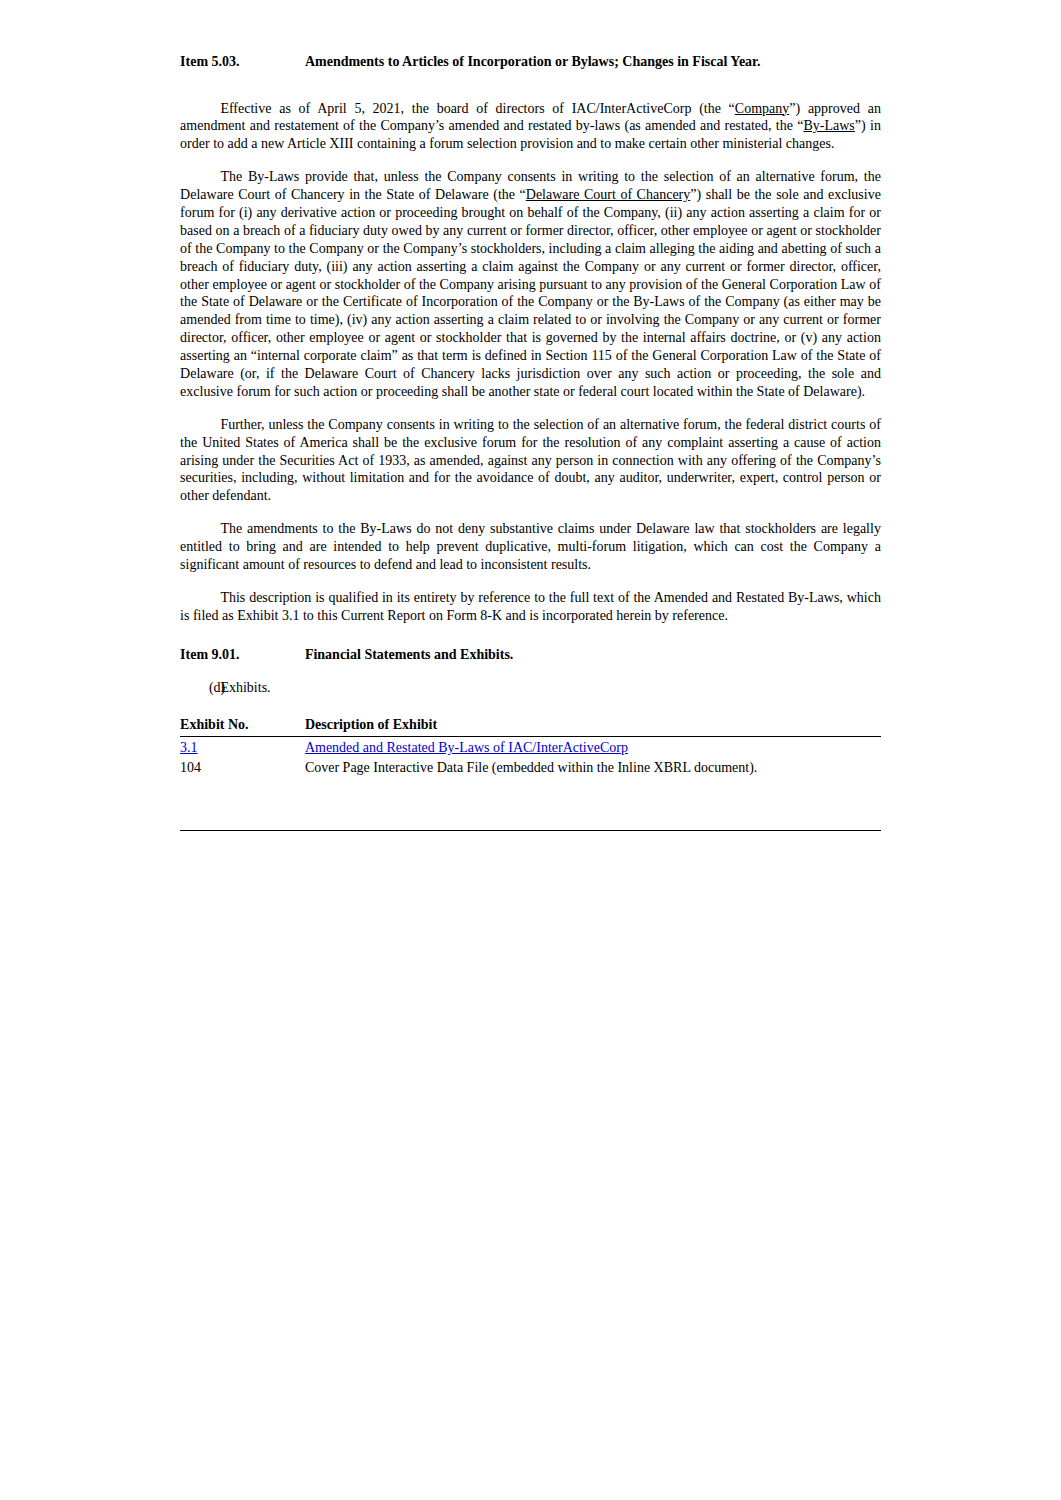Item 5.03. Amendments to Articles of Incorporation or Bylaws; Changes in Fiscal Year.
Effective as of April 5, 2021, the board of directors of IAC/InterActiveCorp (the “Company”) approved an amendment and restatement of the Company’s amended and restated by-laws (as amended and restated, the “By-Laws”) in order to add a new Article XIII containing a forum selection provision and to make certain other ministerial changes.
The By-Laws provide that, unless the Company consents in writing to the selection of an alternative forum, the Delaware Court of Chancery in the State of Delaware (the “Delaware Court of Chancery”) shall be the sole and exclusive forum for (i) any derivative action or proceeding brought on behalf of the Company, (ii) any action asserting a claim for or based on a breach of a fiduciary duty owed by any current or former director, officer, other employee or agent or stockholder of the Company to the Company or the Company’s stockholders, including a claim alleging the aiding and abetting of such a breach of fiduciary duty, (iii) any action asserting a claim against the Company or any current or former director, officer, other employee or agent or stockholder of the Company arising pursuant to any provision of the General Corporation Law of the State of Delaware or the Certificate of Incorporation of the Company or the By-Laws of the Company (as either may be amended from time to time), (iv) any action asserting a claim related to or involving the Company or any current or former director, officer, other employee or agent or stockholder that is governed by the internal affairs doctrine, or (v) any action asserting an “internal corporate claim” as that term is defined in Section 115 of the General Corporation Law of the State of Delaware (or, if the Delaware Court of Chancery lacks jurisdiction over any such action or proceeding, the sole and exclusive forum for such action or proceeding shall be another state or federal court located within the State of Delaware).
Further, unless the Company consents in writing to the selection of an alternative forum, the federal district courts of the United States of America shall be the exclusive forum for the resolution of any complaint asserting a cause of action arising under the Securities Act of 1933, as amended, against any person in connection with any offering of the Company’s securities, including, without limitation and for the avoidance of doubt, any auditor, underwriter, expert, control person or other defendant.
The amendments to the By-Laws do not deny substantive claims under Delaware law that stockholders are legally entitled to bring and are intended to help prevent duplicative, multi-forum litigation, which can cost the Company a significant amount of resources to defend and lead to inconsistent results.
This description is qualified in its entirety by reference to the full text of the Amended and Restated By-Laws, which is filed as Exhibit 3.1 to this Current Report on Form 8-K and is incorporated herein by reference.
Item 9.01. Financial Statements and Exhibits.
(d) Exhibits.
| Exhibit No. | Description of Exhibit |
| --- | --- |
| 3.1 | Amended and Restated By-Laws of IAC/InterActiveCorp |
| 104 | Cover Page Interactive Data File (embedded within the Inline XBRL document). |